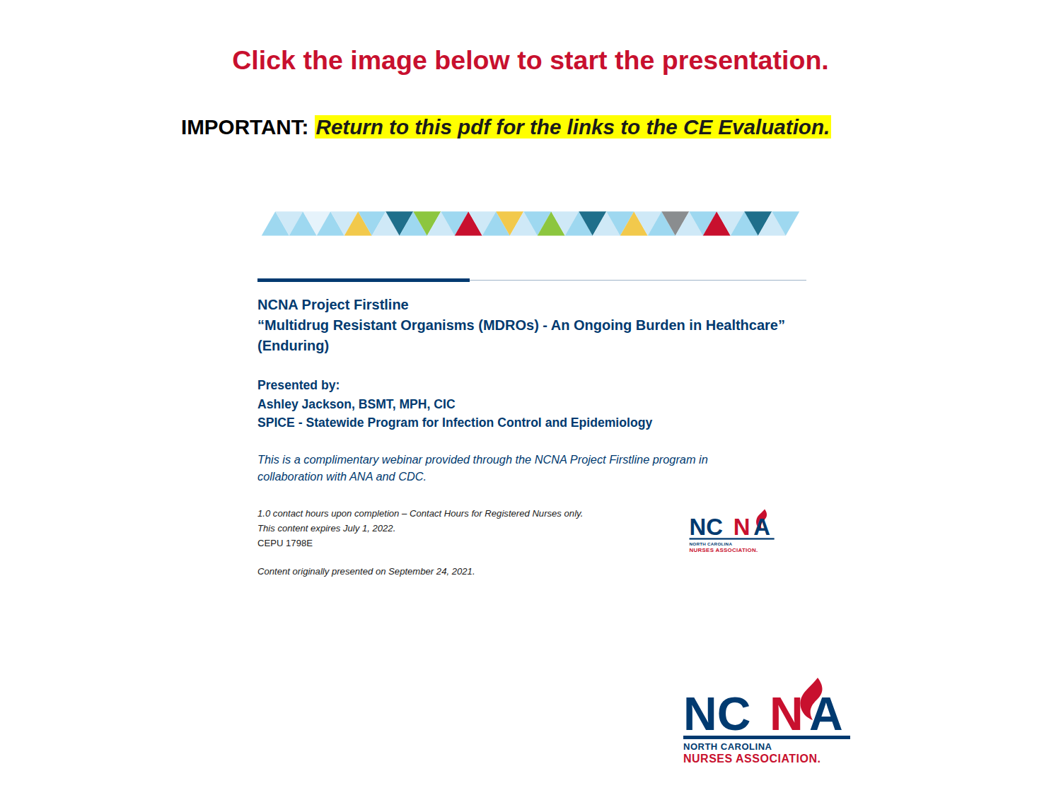Click the image below to start the presentation.
IMPORTANT: Return to this pdf for the links to the CE Evaluation.
NCNA Project Firstline
“Multidrug Resistant Organisms (MDROs) - An Ongoing Burden in Healthcare” (Enduring)
Presented by:
Ashley Jackson, BSMT, MPH, CIC
SPICE - Statewide Program for Infection Control and Epidemiology
This is a complimentary webinar provided through the NCNA Project Firstline program in collaboration with ANA and CDC.
1.0 contact hours upon completion – Contact Hours for Registered Nurses only.
This content expires July 1, 2022.
CEPU 1798E
Content originally presented on September 24, 2021.
NC N A NORTH CAROLINA NURSES ASSOCIATION.
NC N A NORTH CAROLINA NURSES ASSOCIATION.